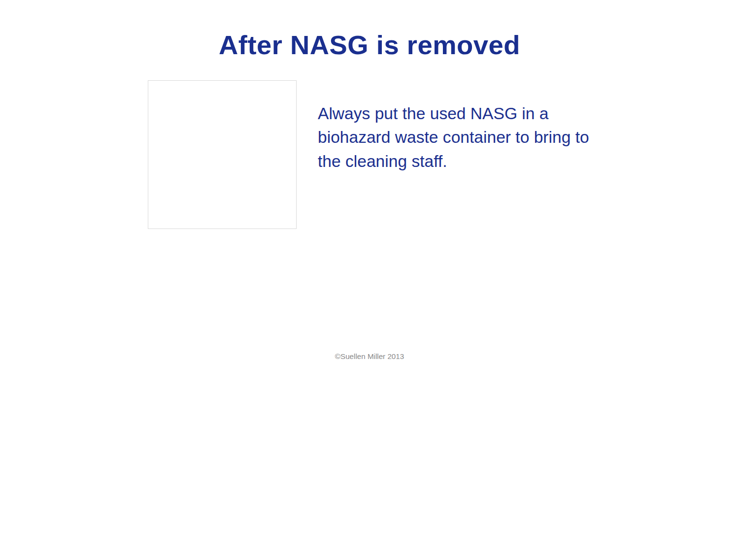After NASG is removed
Always put the used NASG in a biohazard waste container to bring to the cleaning staff.
©Suellen Miller 2013